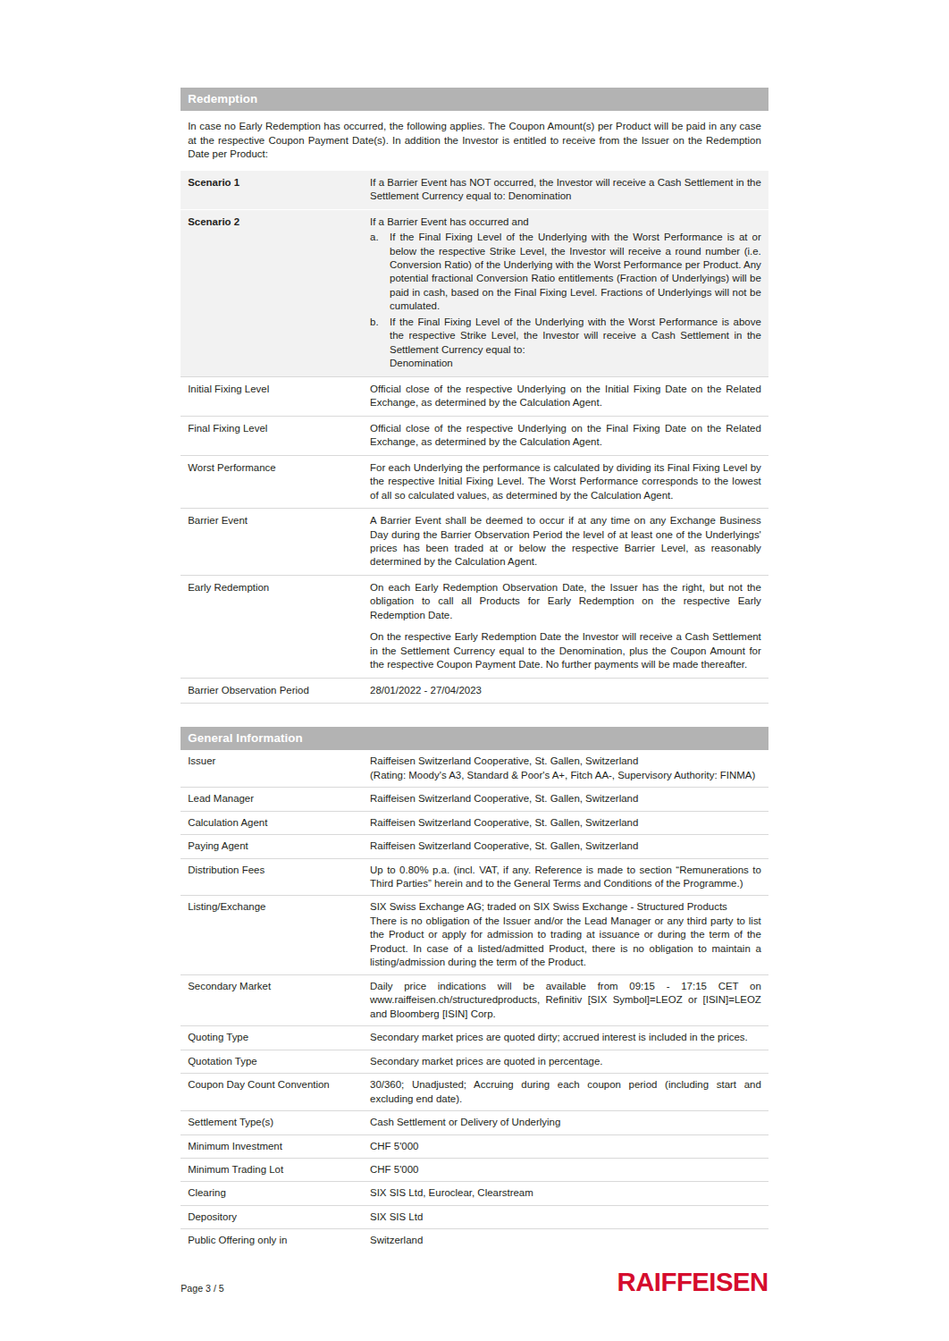Redemption
In case no Early Redemption has occurred, the following applies. The Coupon Amount(s) per Product will be paid in any case at the respective Coupon Payment Date(s). In addition the Investor is entitled to receive from the Issuer on the Redemption Date per Product:
| Scenario 1 | If a Barrier Event has NOT occurred, the Investor will receive a Cash Settlement in the Settlement Currency equal to: Denomination |
| Scenario 2 | If a Barrier Event has occurred and a. If the Final Fixing Level of the Underlying with the Worst Performance is at or below the respective Strike Level, the Investor will receive a round number (i.e. Conversion Ratio) of the Underlying with the Worst Performance per Product. Any potential fractional Conversion Ratio entitlements (Fraction of Underlyings) will be paid in cash, based on the Final Fixing Level. Fractions of Underlyings will not be cumulated. b. If the Final Fixing Level of the Underlying with the Worst Performance is above the respective Strike Level, the Investor will receive a Cash Settlement in the Settlement Currency equal to: Denomination |
| Initial Fixing Level | Official close of the respective Underlying on the Initial Fixing Date on the Related Exchange, as determined by the Calculation Agent. |
| Final Fixing Level | Official close of the respective Underlying on the Final Fixing Date on the Related Exchange, as determined by the Calculation Agent. |
| Worst Performance | For each Underlying the performance is calculated by dividing its Final Fixing Level by the respective Initial Fixing Level. The Worst Performance corresponds to the lowest of all so calculated values, as determined by the Calculation Agent. |
| Barrier Event | A Barrier Event shall be deemed to occur if at any time on any Exchange Business Day during the Barrier Observation Period the level of at least one of the Underlyings' prices has been traded at or below the respective Barrier Level, as reasonably determined by the Calculation Agent. |
| Early Redemption | On each Early Redemption Observation Date, the Issuer has the right, but not the obligation to call all Products for Early Redemption on the respective Early Redemption Date. On the respective Early Redemption Date the Investor will receive a Cash Settlement in the Settlement Currency equal to the Denomination, plus the Coupon Amount for the respective Coupon Payment Date. No further payments will be made thereafter. |
| Barrier Observation Period | 28/01/2022 - 27/04/2023 |
General Information
| Issuer | Raiffeisen Switzerland Cooperative, St. Gallen, Switzerland (Rating: Moody's A3, Standard & Poor's A+, Fitch AA-, Supervisory Authority: FINMA) |
| Lead Manager | Raiffeisen Switzerland Cooperative, St. Gallen, Switzerland |
| Calculation Agent | Raiffeisen Switzerland Cooperative, St. Gallen, Switzerland |
| Paying Agent | Raiffeisen Switzerland Cooperative, St. Gallen, Switzerland |
| Distribution Fees | Up to 0.80% p.a. (incl. VAT, if any. Reference is made to section “Remunerations to Third Parties” herein and to the General Terms and Conditions of the Programme.) |
| Listing/Exchange | SIX Swiss Exchange AG; traded on SIX Swiss Exchange - Structured Products There is no obligation of the Issuer and/or the Lead Manager or any third party to list the Product or apply for admission to trading at issuance or during the term of the Product. In case of a listed/admitted Product, there is no obligation to maintain a listing/admission during the term of the Product. |
| Secondary Market | Daily price indications will be available from 09:15 - 17:15 CET on www.raiffeisen.ch/structuredproducts, Refinitiv [SIX Symbol]=LEOZ or [ISIN]=LEOZ and Bloomberg [ISIN] Corp. |
| Quoting Type | Secondary market prices are quoted dirty; accrued interest is included in the prices. |
| Quotation Type | Secondary market prices are quoted in percentage. |
| Coupon Day Count Convention | 30/360; Unadjusted; Accruing during each coupon period (including start and excluding end date). |
| Settlement Type(s) | Cash Settlement or Delivery of Underlying |
| Minimum Investment | CHF 5'000 |
| Minimum Trading Lot | CHF 5'000 |
| Clearing | SIX SIS Ltd, Euroclear, Clearstream |
| Depository | SIX SIS Ltd |
| Public Offering only in | Switzerland |
Page 3 / 5
RAIFFEISEN